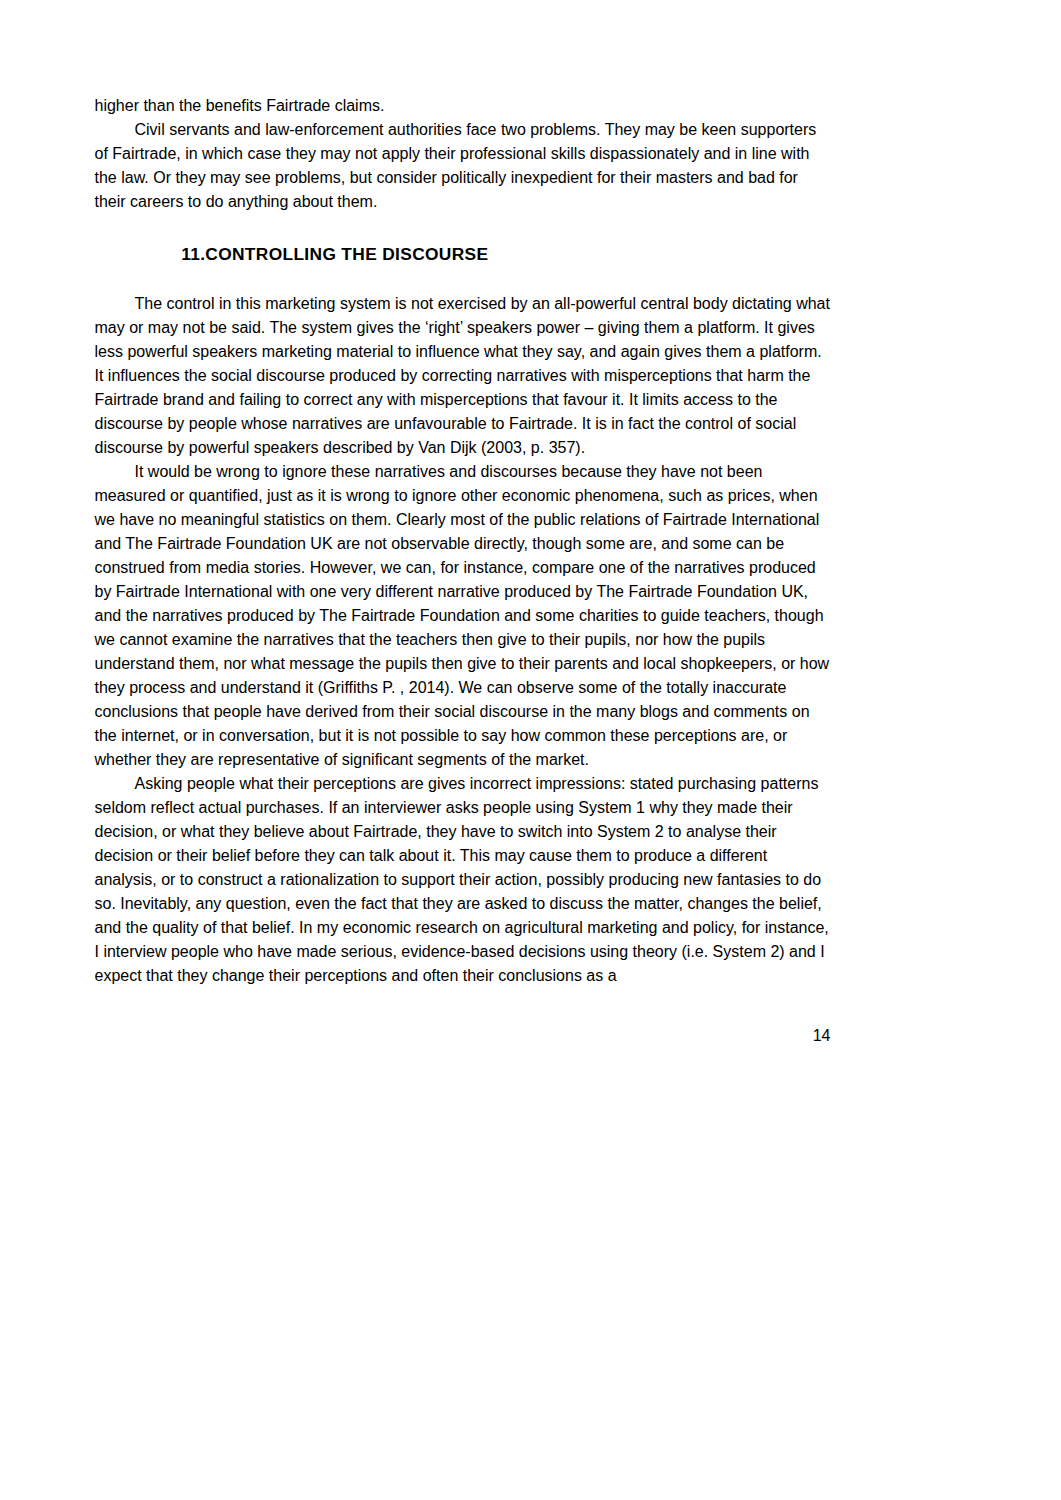higher than the benefits Fairtrade claims.
Civil servants and law-enforcement authorities face two problems. They may be keen supporters of Fairtrade, in which case they may not apply their professional skills dispassionately and in line with the law. Or they may see problems, but consider politically inexpedient for their masters and bad for their careers to do anything about them.
11. CONTROLLING THE DISCOURSE
The control in this marketing system is not exercised by an all-powerful central body dictating what may or may not be said. The system gives the ‘right’ speakers power – giving them a platform. It gives less powerful speakers marketing material to influence what they say, and again gives them a platform. It influences the social discourse produced by correcting narratives with misperceptions that harm the Fairtrade brand and failing to correct any with misperceptions that favour it. It limits access to the discourse by people whose narratives are unfavourable to Fairtrade. It is in fact the control of social discourse by powerful speakers described by Van Dijk (2003, p. 357).
It would be wrong to ignore these narratives and discourses because they have not been measured or quantified, just as it is wrong to ignore other economic phenomena, such as prices, when we have no meaningful statistics on them. Clearly most of the public relations of Fairtrade International and The Fairtrade Foundation UK are not observable directly, though some are, and some can be construed from media stories. However, we can, for instance, compare one of the narratives produced by Fairtrade International with one very different narrative produced by The Fairtrade Foundation UK, and the narratives produced by The Fairtrade Foundation and some charities to guide teachers, though we cannot examine the narratives that the teachers then give to their pupils, nor how the pupils understand them, nor what message the pupils then give to their parents and local shopkeepers, or how they process and understand it (Griffiths P. , 2014). We can observe some of the totally inaccurate conclusions that people have derived from their social discourse in the many blogs and comments on the internet, or in conversation, but it is not possible to say how common these perceptions are, or whether they are representative of significant segments of the market.
Asking people what their perceptions are gives incorrect impressions: stated purchasing patterns seldom reflect actual purchases. If an interviewer asks people using System 1 why they made their decision, or what they believe about Fairtrade, they have to switch into System 2 to analyse their decision or their belief before they can talk about it. This may cause them to produce a different analysis, or to construct a rationalization to support their action, possibly producing new fantasies to do so. Inevitably, any question, even the fact that they are asked to discuss the matter, changes the belief, and the quality of that belief. In my economic research on agricultural marketing and policy, for instance, I interview people who have made serious, evidence-based decisions using theory (i.e. System 2) and I expect that they change their perceptions and often their conclusions as a
14